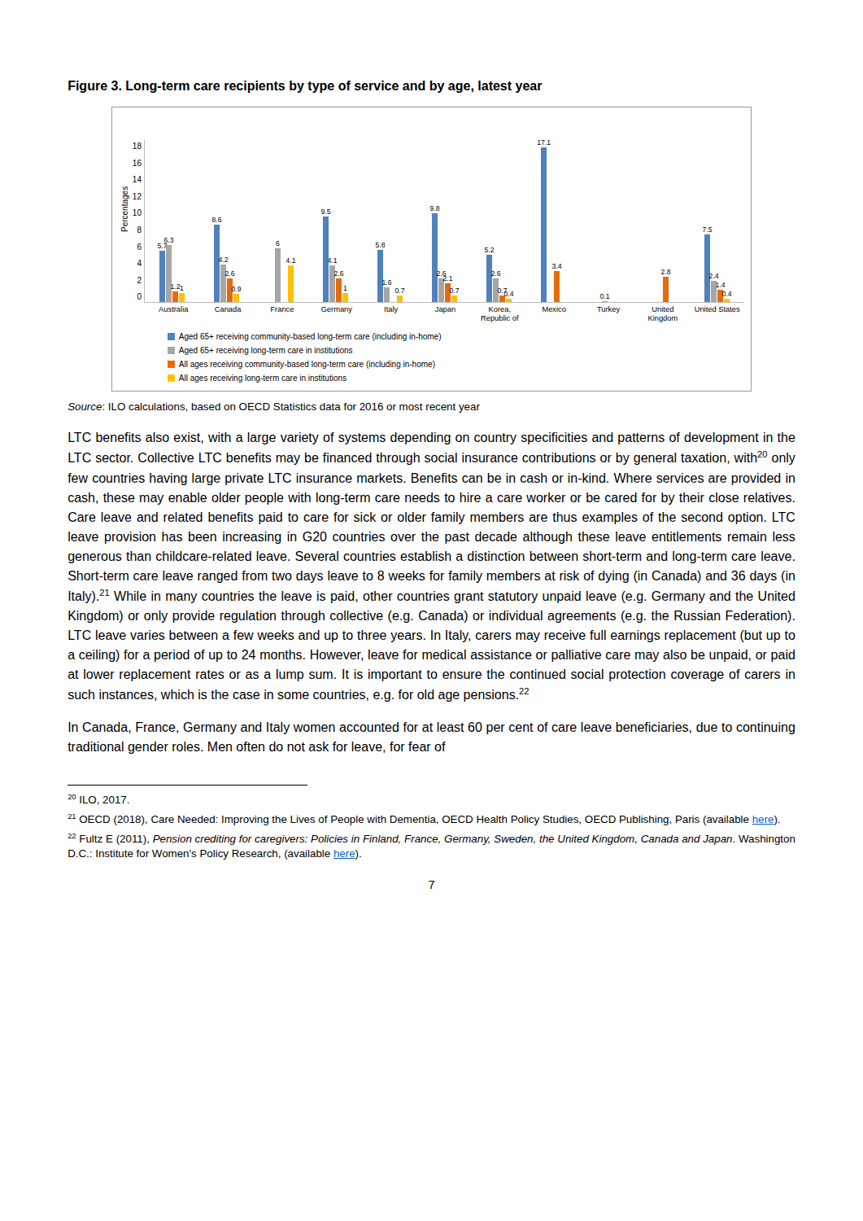Figure 3. Long-term care recipients by type of service and by age, latest year
Percentages
18
16
14
12
10
8
6
4
2
0
5.7
6.3
1.2
1
8.6
4.2
2.6
0.9
6
4.1
9.5
4.1
2.6
1
5.8
1.6
0.7
9.8
2.6
2.1
0.7
5.2
2.6
0.7
0.4
17.1
3.4
0.1
2.8
7.5
2.4
1.4
0.4
Australia
Canada
France
Germany
Italy
Japan
Korea,
Republic of
Mexico
Turkey
United
Kingdom
United States
Aged 65+ receiving community-based long-term care (including in-home)
Aged 65+ receiving long-term care in institutions
All ages receiving community-based long-term care (including in-home)
All ages receiving long-term care in institutions
Source: ILO calculations, based on OECD Statistics data for 2016 or most recent year
LTC benefits also exist, with a large variety of systems depending on country specificities and patterns of development in the LTC sector. Collective LTC benefits may be financed through social insurance contributions or by general taxation, with20 only few countries having large private LTC insurance markets. Benefits can be in cash or in-kind. Where services are provided in cash, these may enable older people with long-term care needs to hire a care worker or be cared for by their close relatives. Care leave and related benefits paid to care for sick or older family members are thus examples of the second option. LTC leave provision has been increasing in G20 countries over the past decade although these leave entitlements remain less generous than childcare-related leave. Several countries establish a distinction between short-term and long-term care leave. Short-term care leave ranged from two days leave to 8 weeks for family members at risk of dying (in Canada) and 36 days (in Italy).21 While in many countries the leave is paid, other countries grant statutory unpaid leave (e.g. Germany and the United Kingdom) or only provide regulation through collective (e.g. Canada) or individual agreements (e.g. the Russian Federation). LTC leave varies between a few weeks and up to three years. In Italy, carers may receive full earnings replacement (but up to a ceiling) for a period of up to 24 months. However, leave for medical assistance or palliative care may also be unpaid, or paid at lower replacement rates or as a lump sum. It is important to ensure the continued social protection coverage of carers in such instances, which is the case in some countries, e.g. for old age pensions.22
In Canada, France, Germany and Italy women accounted for at least 60 per cent of care leave beneficiaries, due to continuing traditional gender roles. Men often do not ask for leave, for fear of
20 ILO, 2017.
21 OECD (2018), Care Needed: Improving the Lives of People with Dementia, OECD Health Policy Studies, OECD Publishing, Paris (available here).
22 Fultz E (2011), Pension crediting for caregivers: Policies in Finland, France, Germany, Sweden, the United Kingdom, Canada and Japan. Washington D.C.: Institute for Women's Policy Research, (available here).
7